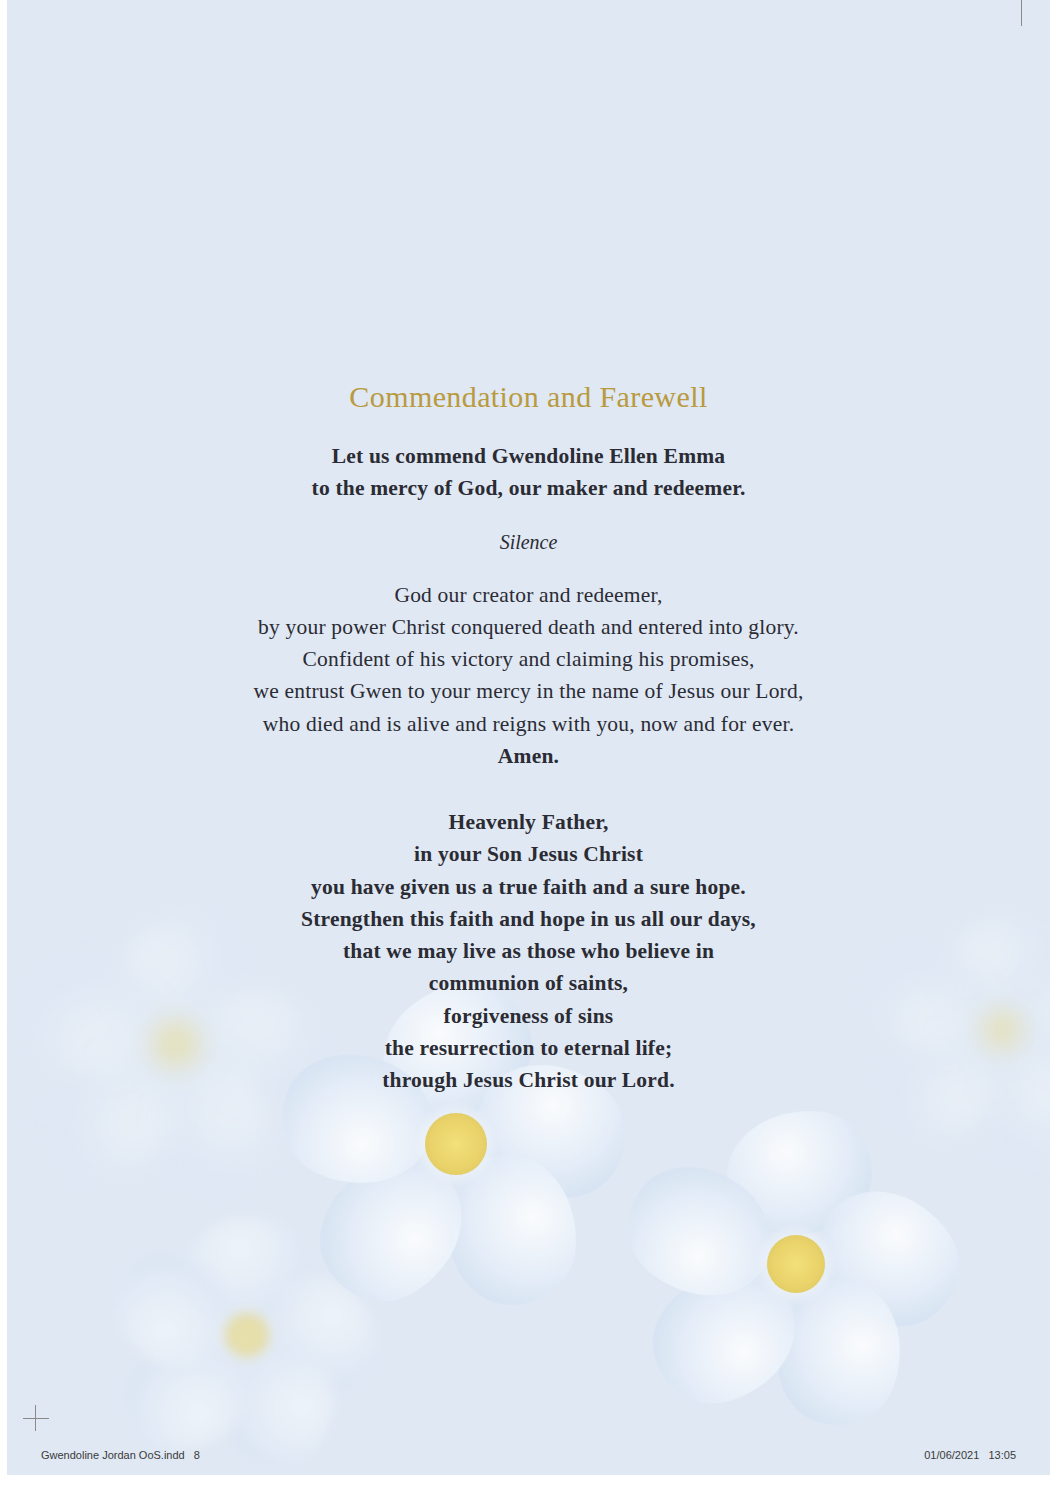Commendation and Farewell
Let us commend Gwendoline Ellen Emma
to the mercy of God, our maker and redeemer.
Silence
God our creator and redeemer,
by your power Christ conquered death and entered into glory.
Confident of his victory and claiming his promises,
we entrust Gwen to your mercy in the name of Jesus our Lord,
who died and is alive and reigns with you, now and for ever.
Amen.
Heavenly Father,
in your Son Jesus Christ
you have given us a true faith and a sure hope.
Strengthen this faith and hope in us all our days,
that we may live as those who believe in
communion of saints,
forgiveness of sins
the resurrection to eternal life;
through Jesus Christ our Lord.
Gwendoline Jordan OoS.indd 8 01/06/2021 13:05